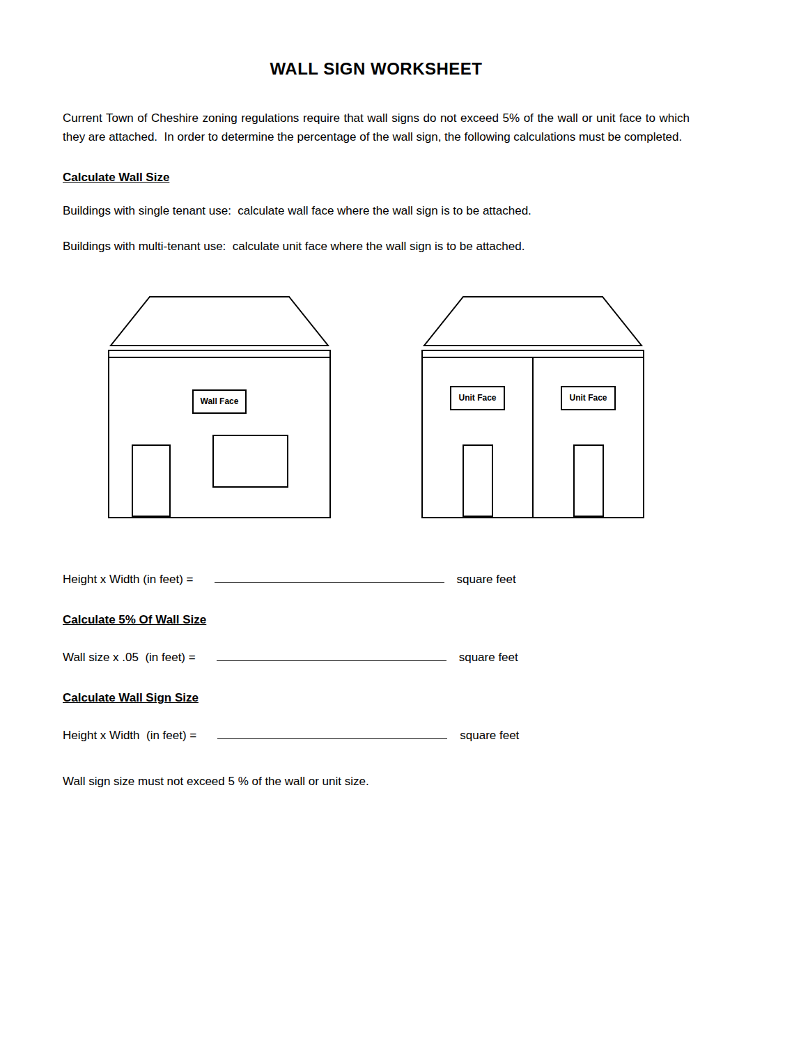WALL SIGN WORKSHEET
Current Town of Cheshire zoning regulations require that wall signs do not exceed 5% of the wall or unit face to which they are attached. In order to determine the percentage of the wall sign, the following calculations must be completed.
Calculate Wall Size
Buildings with single tenant use: calculate wall face where the wall sign is to be attached.
Buildings with multi-tenant use: calculate unit face where the wall sign is to be attached.
Wall Face
Unit Face
Unit Face
Height x Width (in feet) = square feet
Calculate 5% Of Wall Size
Wall size x .05 (in feet) = square feet
Calculate Wall Sign Size
Height x Width (in feet) = square feet
Wall sign size must not exceed 5 % of the wall or unit size.